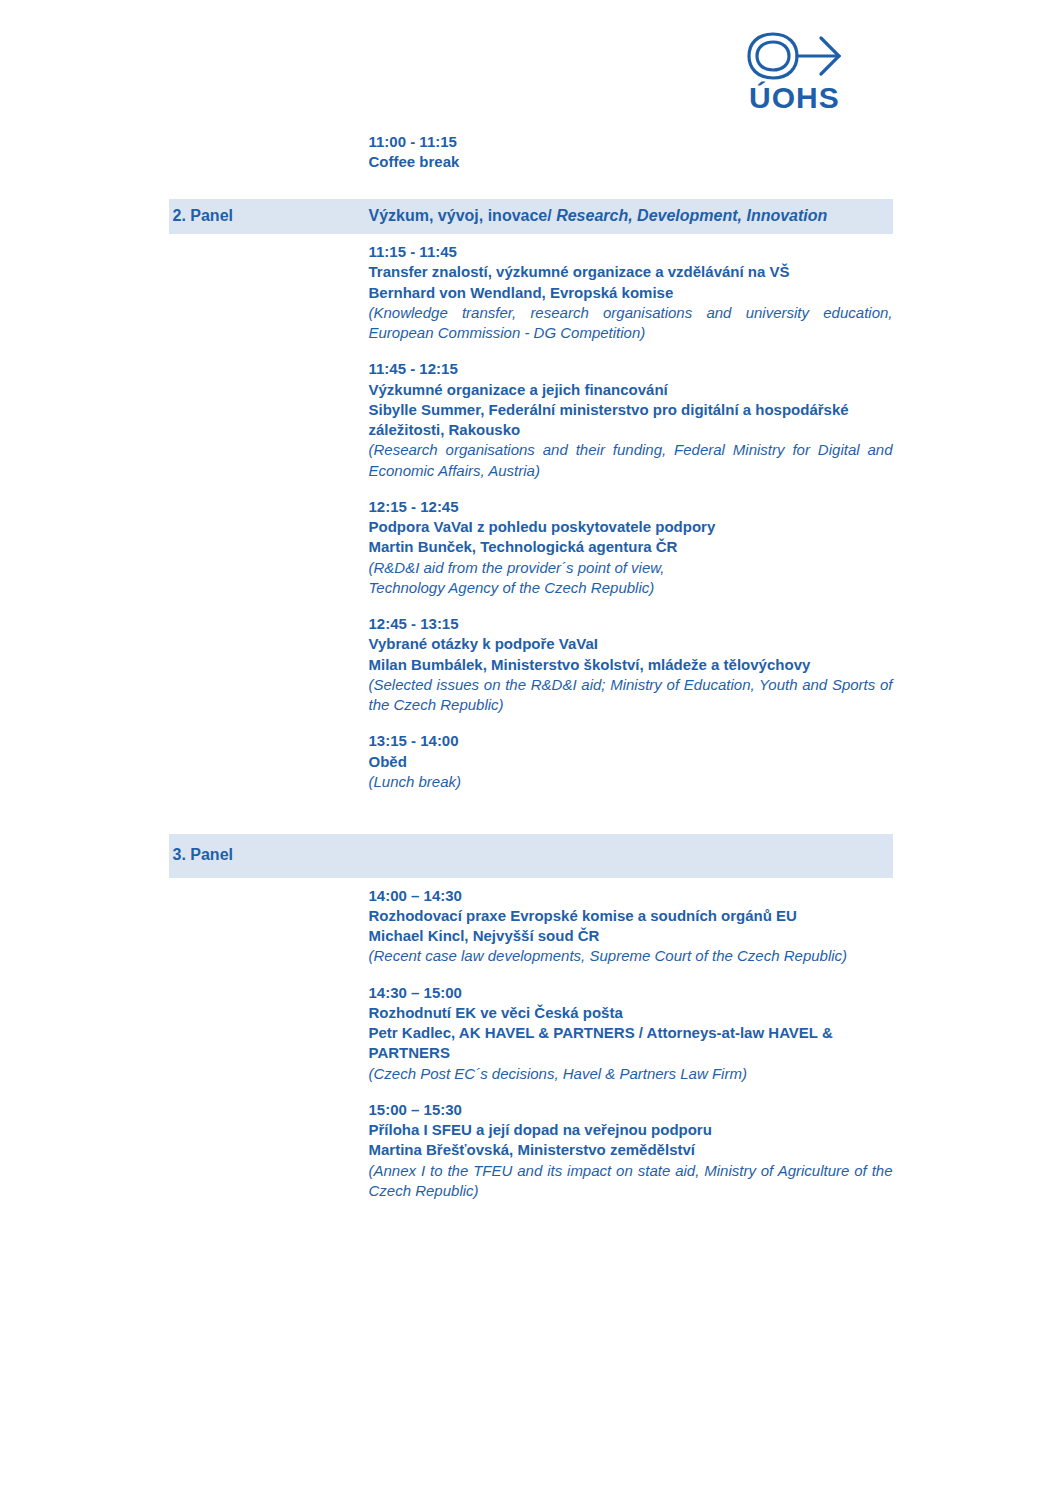ÚOHS
11:00 - 11:15
Coffee break
2. Panel
Výzkum, vývoj, inovace/ Research, Development, Innovation
11:15 - 11:45
Transfer znalostí, výzkumné organizace a vzdělávání na VŠ
Bernhard von Wendland, Evropská komise
(Knowledge transfer, research organisations and university education, European Commission - DG Competition)
11:45 - 12:15
Výzkumné organizace a jejich financování
Sibylle Summer, Federální ministerstvo pro digitální a hospodářské záležitosti, Rakousko
(Research organisations and their funding, Federal Ministry for Digital and Economic Affairs, Austria)
12:15 - 12:45
Podpora VaVaI z pohledu poskytovatele podpory
Martin Bunček, Technologická agentura ČR
(R&D&I aid from the provider´s point of view,
Technology Agency of the Czech Republic)
12:45 - 13:15
Vybrané otázky k podpoře VaVaI
Milan Bumbálek, Ministerstvo školství, mládeže a tělovýchovy
(Selected issues on the R&D&I aid; Ministry of Education, Youth and Sports of the Czech Republic)
13:15 - 14:00
Oběd
(Lunch break)
3. Panel
14:00 – 14:30
Rozhodovací praxe Evropské komise a soudních orgánů EU
Michael Kincl, Nejvyšší soud ČR
(Recent case law developments, Supreme Court of the Czech Republic)
14:30 – 15:00
Rozhodnutí EK ve věci Česká pošta
Petr Kadlec, AK HAVEL & PARTNERS / Attorneys-at-law HAVEL & PARTNERS
(Czech Post EC´s decisions, Havel & Partners Law Firm)
15:00 – 15:30
Příloha I SFEU a její dopad na veřejnou podporu
Martina Břešťovská, Ministerstvo zemědělství
(Annex I to the TFEU and its impact on state aid, Ministry of Agriculture of the Czech Republic)